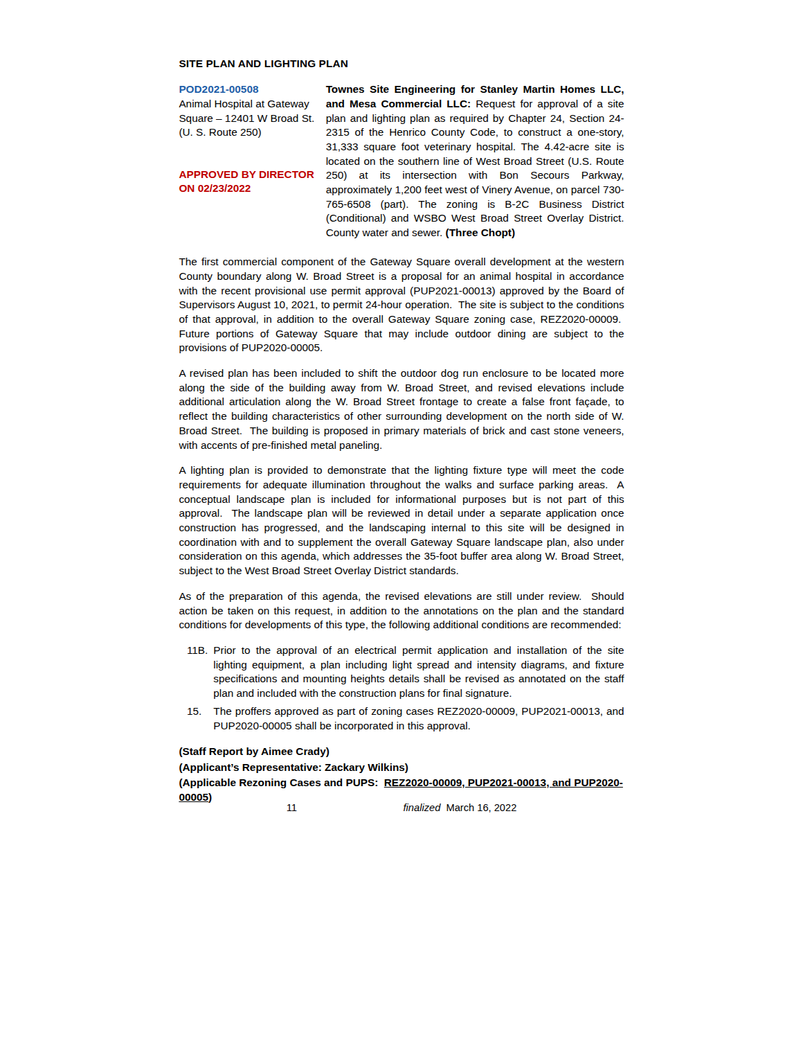SITE PLAN AND LIGHTING PLAN
| POD2021-00508 Animal Hospital at Gateway Square – 12401 W Broad St. (U. S. Route 250) APPROVED BY DIRECTOR ON 02/23/2022 | Townes Site Engineering for Stanley Martin Homes LLC, and Mesa Commercial LLC: Request for approval of a site plan and lighting plan as required by Chapter 24, Section 24-2315 of the Henrico County Code, to construct a one-story, 31,333 square foot veterinary hospital. The 4.42-acre site is located on the southern line of West Broad Street (U.S. Route 250) at its intersection with Bon Secours Parkway, approximately 1,200 feet west of Vinery Avenue, on parcel 730-765-6508 (part). The zoning is B-2C Business District (Conditional) and WSBO West Broad Street Overlay District. County water and sewer. (Three Chopt) |
The first commercial component of the Gateway Square overall development at the western County boundary along W. Broad Street is a proposal for an animal hospital in accordance with the recent provisional use permit approval (PUP2021-00013) approved by the Board of Supervisors August 10, 2021, to permit 24-hour operation. The site is subject to the conditions of that approval, in addition to the overall Gateway Square zoning case, REZ2020-00009. Future portions of Gateway Square that may include outdoor dining are subject to the provisions of PUP2020-00005.
A revised plan has been included to shift the outdoor dog run enclosure to be located more along the side of the building away from W. Broad Street, and revised elevations include additional articulation along the W. Broad Street frontage to create a false front façade, to reflect the building characteristics of other surrounding development on the north side of W. Broad Street. The building is proposed in primary materials of brick and cast stone veneers, with accents of pre-finished metal paneling.
A lighting plan is provided to demonstrate that the lighting fixture type will meet the code requirements for adequate illumination throughout the walks and surface parking areas. A conceptual landscape plan is included for informational purposes but is not part of this approval. The landscape plan will be reviewed in detail under a separate application once construction has progressed, and the landscaping internal to this site will be designed in coordination with and to supplement the overall Gateway Square landscape plan, also under consideration on this agenda, which addresses the 35-foot buffer area along W. Broad Street, subject to the West Broad Street Overlay District standards.
As of the preparation of this agenda, the revised elevations are still under review. Should action be taken on this request, in addition to the annotations on the plan and the standard conditions for developments of this type, the following additional conditions are recommended:
11B. Prior to the approval of an electrical permit application and installation of the site lighting equipment, a plan including light spread and intensity diagrams, and fixture specifications and mounting heights details shall be revised as annotated on the staff plan and included with the construction plans for final signature.
15. The proffers approved as part of zoning cases REZ2020-00009, PUP2021-00013, and PUP2020-00005 shall be incorporated in this approval.
(Staff Report by Aimee Crady)
(Applicant’s Representative: Zackary Wilkins)
(Applicable Rezoning Cases and PUPS: REZ2020-00009, PUP2021-00013, and PUP2020-00005)
11 finalized March 16, 2022